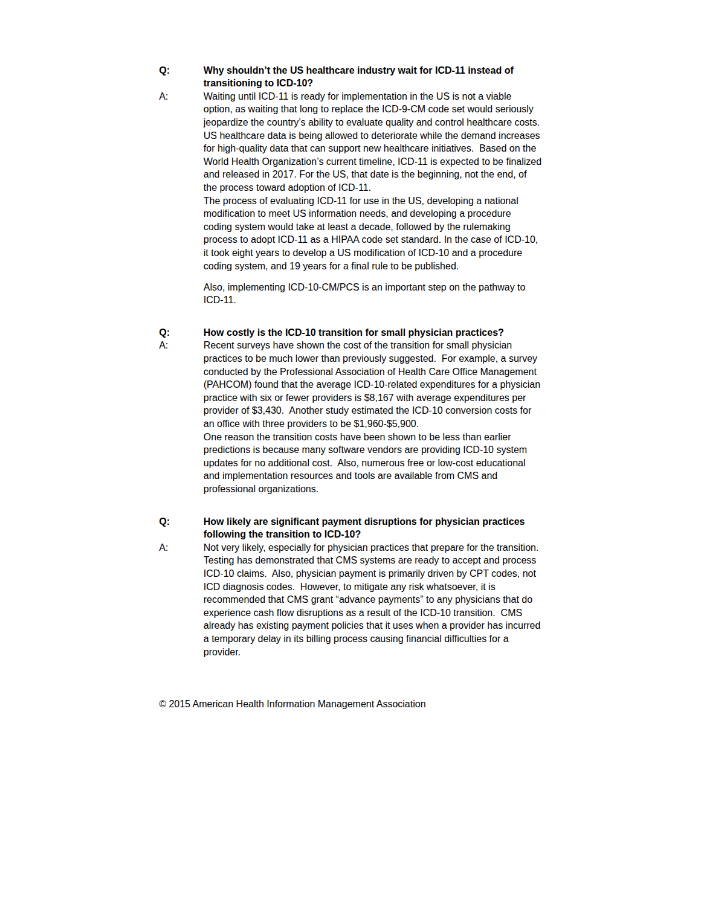Q:
Why shouldn’t the US healthcare industry wait for ICD-11 instead of transitioning to ICD-10?
A:
Waiting until ICD-11 is ready for implementation in the US is not a viable option, as waiting that long to replace the ICD-9-CM code set would seriously jeopardize the country’s ability to evaluate quality and control healthcare costs. US healthcare data is being allowed to deteriorate while the demand increases for high-quality data that can support new healthcare initiatives. Based on the World Health Organization’s current timeline, ICD-11 is expected to be finalized and released in 2017. For the US, that date is the beginning, not the end, of the process toward adoption of ICD-11.
The process of evaluating ICD-11 for use in the US, developing a national modification to meet US information needs, and developing a procedure coding system would take at least a decade, followed by the rulemaking process to adopt ICD-11 as a HIPAA code set standard. In the case of ICD-10, it took eight years to develop a US modification of ICD-10 and a procedure coding system, and 19 years for a final rule to be published.
Also, implementing ICD-10-CM/PCS is an important step on the pathway to ICD-11.
Q:
How costly is the ICD-10 transition for small physician practices?
A:
Recent surveys have shown the cost of the transition for small physician practices to be much lower than previously suggested. For example, a survey conducted by the Professional Association of Health Care Office Management (PAHCOM) found that the average ICD-10-related expenditures for a physician practice with six or fewer providers is $8,167 with average expenditures per provider of $3,430. Another study estimated the ICD-10 conversion costs for an office with three providers to be $1,960-$5,900.
One reason the transition costs have been shown to be less than earlier predictions is because many software vendors are providing ICD-10 system updates for no additional cost. Also, numerous free or low-cost educational and implementation resources and tools are available from CMS and professional organizations.
Q:
How likely are significant payment disruptions for physician practices following the transition to ICD-10?
A:
Not very likely, especially for physician practices that prepare for the transition. Testing has demonstrated that CMS systems are ready to accept and process ICD-10 claims. Also, physician payment is primarily driven by CPT codes, not ICD diagnosis codes. However, to mitigate any risk whatsoever, it is recommended that CMS grant “advance payments” to any physicians that do experience cash flow disruptions as a result of the ICD-10 transition. CMS already has existing payment policies that it uses when a provider has incurred a temporary delay in its billing process causing financial difficulties for a provider.
© 2015 American Health Information Management Association